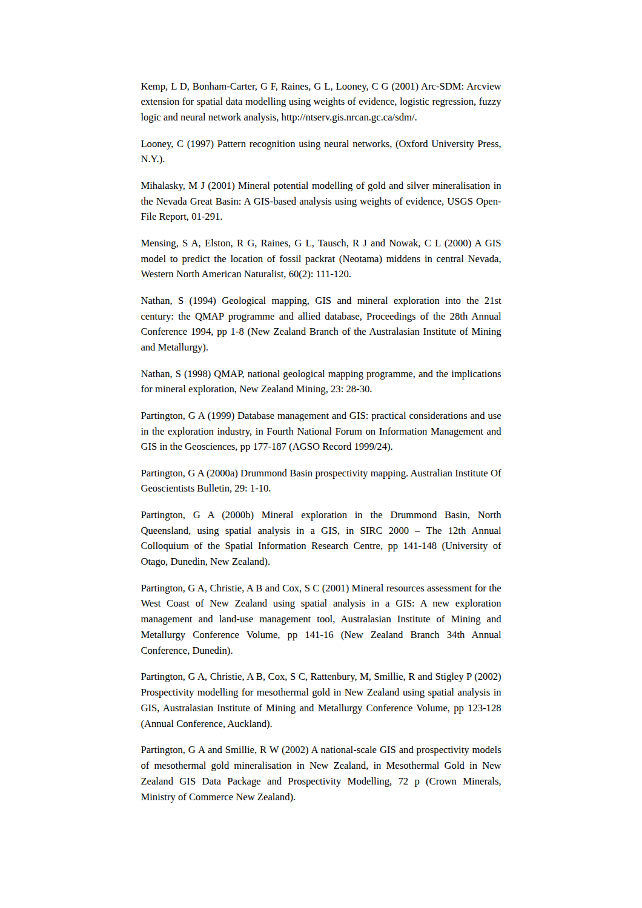Kemp, L D, Bonham-Carter, G F, Raines, G L, Looney, C G (2001) Arc-SDM: Arcview extension for spatial data modelling using weights of evidence, logistic regression, fuzzy logic and neural network analysis, http://ntserv.gis.nrcan.gc.ca/sdm/.
Looney, C (1997) Pattern recognition using neural networks, (Oxford University Press, N.Y.).
Mihalasky, M J (2001) Mineral potential modelling of gold and silver mineralisation in the Nevada Great Basin: A GIS-based analysis using weights of evidence, USGS Open-File Report, 01-291.
Mensing, S A, Elston, R G, Raines, G L, Tausch, R J and Nowak, C L (2000) A GIS model to predict the location of fossil packrat (Neotama) middens in central Nevada, Western North American Naturalist, 60(2): 111-120.
Nathan, S (1994) Geological mapping, GIS and mineral exploration into the 21st century: the QMAP programme and allied database, Proceedings of the 28th Annual Conference 1994, pp 1-8 (New Zealand Branch of the Australasian Institute of Mining and Metallurgy).
Nathan, S (1998) QMAP, national geological mapping programme, and the implications for mineral exploration, New Zealand Mining, 23: 28-30.
Partington, G A (1999) Database management and GIS: practical considerations and use in the exploration industry, in Fourth National Forum on Information Management and GIS in the Geosciences, pp 177-187 (AGSO Record 1999/24).
Partington, G A (2000a) Drummond Basin prospectivity mapping. Australian Institute Of Geoscientists Bulletin, 29: 1-10.
Partington, G A (2000b) Mineral exploration in the Drummond Basin, North Queensland, using spatial analysis in a GIS, in SIRC 2000 – The 12th Annual Colloquium of the Spatial Information Research Centre, pp 141-148 (University of Otago, Dunedin, New Zealand).
Partington, G A, Christie, A B and Cox, S C (2001) Mineral resources assessment for the West Coast of New Zealand using spatial analysis in a GIS: A new exploration management and land-use management tool, Australasian Institute of Mining and Metallurgy Conference Volume, pp 141-16 (New Zealand Branch 34th Annual Conference, Dunedin).
Partington, G A, Christie, A B, Cox, S C, Rattenbury, M, Smillie, R and Stigley P (2002) Prospectivity modelling for mesothermal gold in New Zealand using spatial analysis in GIS, Australasian Institute of Mining and Metallurgy Conference Volume, pp 123-128 (Annual Conference, Auckland).
Partington, G A and Smillie, R W (2002) A national-scale GIS and prospectivity models of mesothermal gold mineralisation in New Zealand, in Mesothermal Gold in New Zealand GIS Data Package and Prospectivity Modelling, 72 p (Crown Minerals, Ministry of Commerce New Zealand).